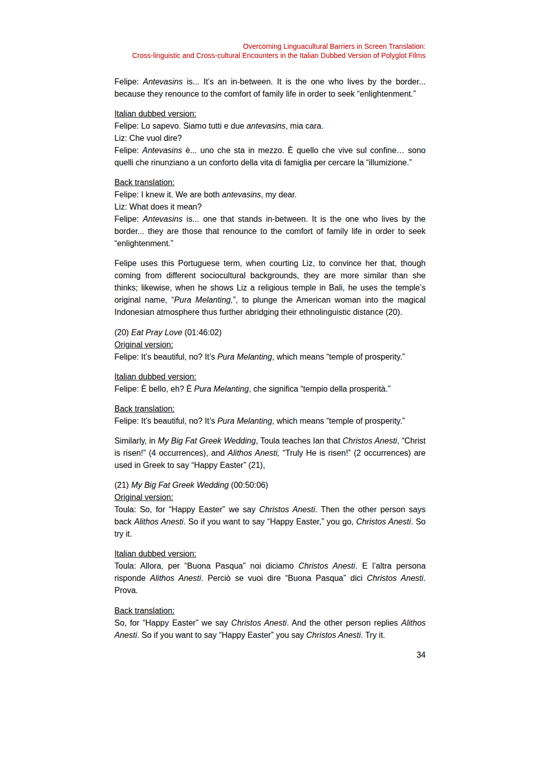Overcoming Linguacultural Barriers in Screen Translation: Cross-linguistic and Cross-cultural Encounters in the Italian Dubbed Version of Polyglot Films
Felipe: Antevasins is... It’s an in-between. It is the one who lives by the border... because they renounce to the comfort of family life in order to seek “enlightenment.”
Italian dubbed version:
Felipe: Lo sapevo. Siamo tutti e due antevasins, mia cara.
Liz: Che vuol dire?
Felipe: Antevasins è... uno che sta in mezzo. È quello che vive sul confine… sono quelli che rinunziano a un conforto della vita di famiglia per cercare la “illumizione.”
Back translation:
Felipe: I knew it. We are both antevasins, my dear.
Liz: What does it mean?
Felipe: Antevasins is... one that stands in-between. It is the one who lives by the border... they are those that renounce to the comfort of family life in order to seek “enlightenment.”
Felipe uses this Portuguese term, when courting Liz, to convince her that, though coming from different sociocultural backgrounds, they are more similar than she thinks; likewise, when he shows Liz a religious temple in Bali, he uses the temple’s original name, “Pura Melanting,”, to plunge the American woman into the magical Indonesian atmosphere thus further abridging their ethnolinguistic distance (20).
(20) Eat Pray Love (01:46:02)
Original version:
Felipe: It’s beautiful, no? It’s Pura Melanting, which means “temple of prosperity.”
Italian dubbed version:
Felipe: È bello, eh? È Pura Melanting, che significa “tempio della prosperità.”
Back translation:
Felipe: It’s beautiful, no? It’s Pura Melanting, which means “temple of prosperity.”
Similarly, in My Big Fat Greek Wedding, Toula teaches Ian that Christos Anesti, “Christ is risen!” (4 occurrences), and Alithos Anesti, “Truly He is risen!” (2 occurrences) are used in Greek to say “Happy Easter” (21),
(21) My Big Fat Greek Wedding (00:50:06)
Original version:
Toula: So, for “Happy Easter” we say Christos Anesti. Then the other person says back Alithos Anesti. So if you want to say “Happy Easter,” you go, Christos Anesti. So try it.
Italian dubbed version:
Toula: Allora, per “Buona Pasqua” noi diciamo Christos Anesti. E l’altra persona risponde Alithos Anesti. Perciò se vuoi dire “Buona Pasqua” dici Christos Anesti. Prova.
Back translation:
So, for “Happy Easter” we say Christos Anesti. And the other person replies Alithos Anesti. So if you want to say “Happy Easter” you say Christos Anesti. Try it.
34